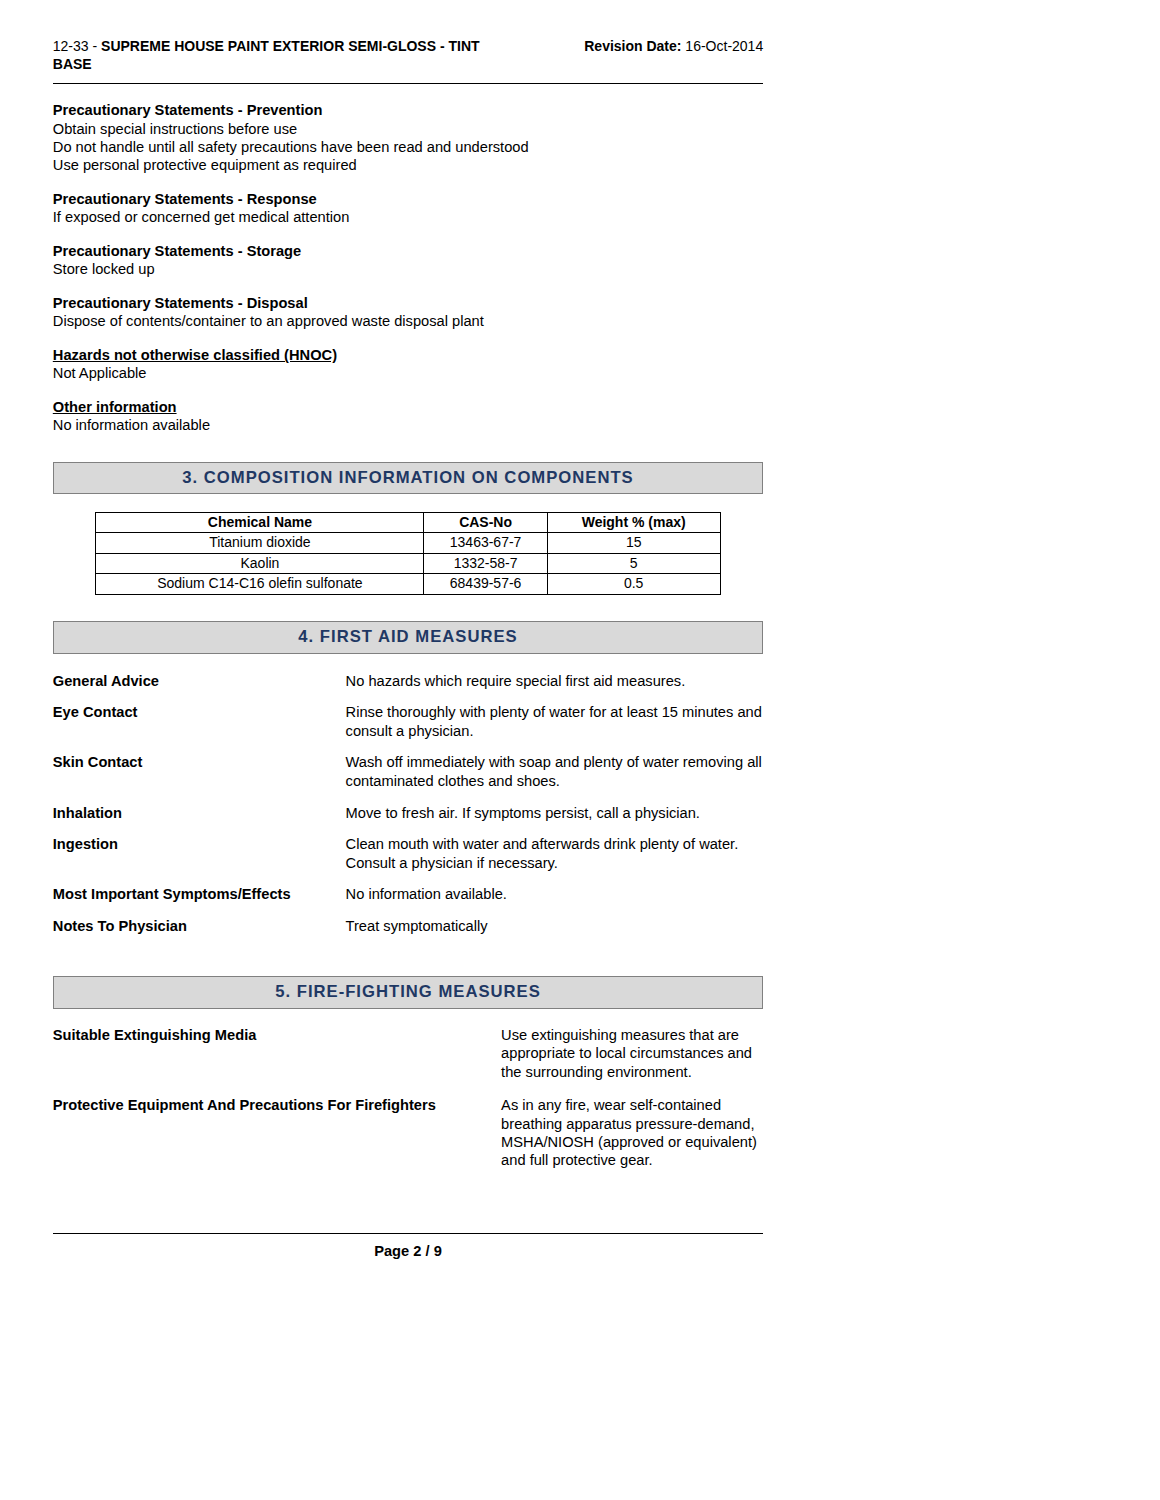12-33 - SUPREME HOUSE PAINT EXTERIOR SEMI-GLOSS - TINT BASE
Revision Date: 16-Oct-2014
Precautionary Statements - Prevention
Obtain special instructions before use
Do not handle until all safety precautions have been read and understood
Use personal protective equipment as required
Precautionary Statements - Response
If exposed or concerned get medical attention
Precautionary Statements - Storage
Store locked up
Precautionary Statements - Disposal
Dispose of contents/container to an approved waste disposal plant
Hazards not otherwise classified (HNOC)
Not Applicable
Other information
No information available
3. COMPOSITION INFORMATION ON COMPONENTS
| Chemical Name | CAS-No | Weight % (max) |
| --- | --- | --- |
| Titanium dioxide | 13463-67-7 | 15 |
| Kaolin | 1332-58-7 | 5 |
| Sodium C14-C16 olefin sulfonate | 68439-57-6 | 0.5 |
4. FIRST AID MEASURES
| General Advice | No hazards which require special first aid measures. |
| Eye Contact | Rinse thoroughly with plenty of water for at least 15 minutes and consult a physician. |
| Skin Contact | Wash off immediately with soap and plenty of water removing all contaminated clothes and shoes. |
| Inhalation | Move to fresh air. If symptoms persist, call a physician. |
| Ingestion | Clean mouth with water and afterwards drink plenty of water. Consult a physician if necessary. |
| Most Important Symptoms/Effects | No information available. |
| Notes To Physician | Treat symptomatically |
5. FIRE-FIGHTING MEASURES
| Suitable Extinguishing Media | Use extinguishing measures that are appropriate to local circumstances and the surrounding environment. |
| Protective Equipment And Precautions For Firefighters | As in any fire, wear self-contained breathing apparatus pressure-demand, MSHA/NIOSH (approved or equivalent) and full protective gear. |
Page 2 / 9